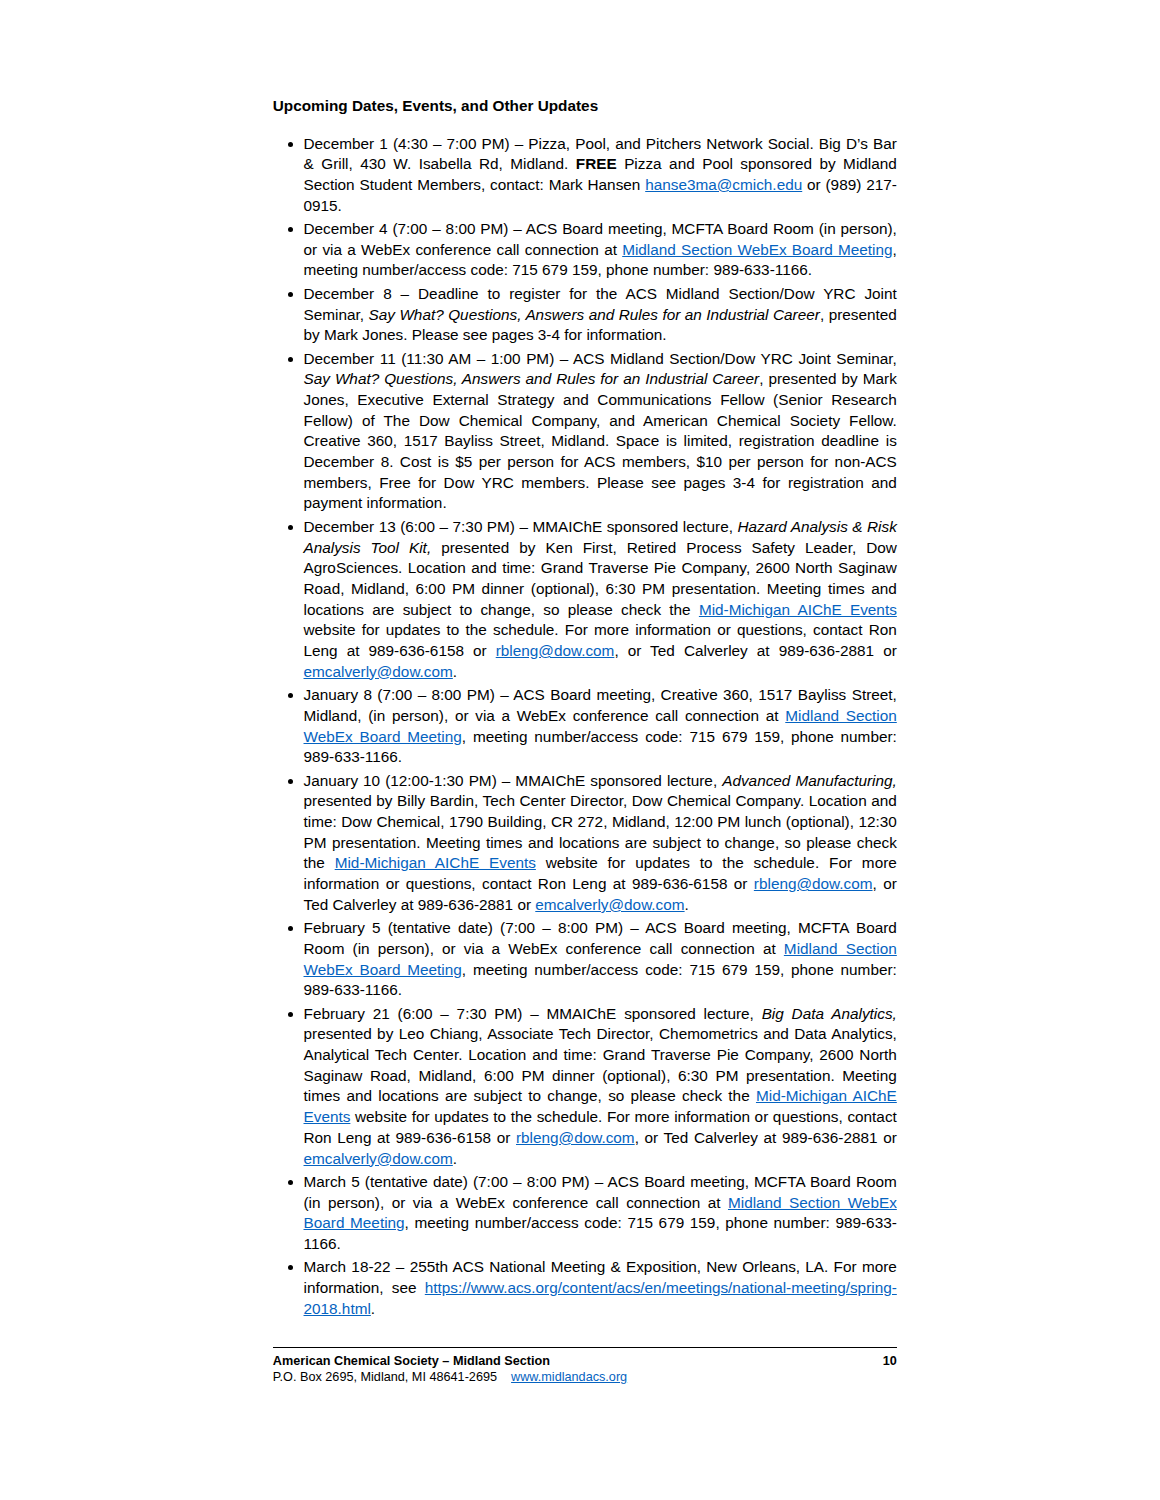Upcoming Dates, Events, and Other Updates
December 1 (4:30 – 7:00 PM) – Pizza, Pool, and Pitchers Network Social. Big D’s Bar & Grill, 430 W. Isabella Rd, Midland. FREE Pizza and Pool sponsored by Midland Section Student Members, contact: Mark Hansen hanse3ma@cmich.edu or (989) 217-0915.
December 4 (7:00 – 8:00 PM) – ACS Board meeting, MCFTA Board Room (in person), or via a WebEx conference call connection at Midland Section WebEx Board Meeting, meeting number/access code: 715 679 159, phone number: 989-633-1166.
December 8 – Deadline to register for the ACS Midland Section/Dow YRC Joint Seminar, Say What? Questions, Answers and Rules for an Industrial Career, presented by Mark Jones. Please see pages 3-4 for information.
December 11 (11:30 AM – 1:00 PM) – ACS Midland Section/Dow YRC Joint Seminar, Say What? Questions, Answers and Rules for an Industrial Career, presented by Mark Jones, Executive External Strategy and Communications Fellow (Senior Research Fellow) of The Dow Chemical Company, and American Chemical Society Fellow. Creative 360, 1517 Bayliss Street, Midland. Space is limited, registration deadline is December 8. Cost is $5 per person for ACS members, $10 per person for non-ACS members, Free for Dow YRC members. Please see pages 3-4 for registration and payment information.
December 13 (6:00 – 7:30 PM) – MMAIChE sponsored lecture, Hazard Analysis & Risk Analysis Tool Kit, presented by Ken First, Retired Process Safety Leader, Dow AgroSciences. Location and time: Grand Traverse Pie Company, 2600 North Saginaw Road, Midland, 6:00 PM dinner (optional), 6:30 PM presentation. Meeting times and locations are subject to change, so please check the Mid-Michigan AIChE Events website for updates to the schedule. For more information or questions, contact Ron Leng at 989-636-6158 or rbleng@dow.com, or Ted Calverley at 989-636-2881 or emcalverly@dow.com.
January 8 (7:00 – 8:00 PM) – ACS Board meeting, Creative 360, 1517 Bayliss Street, Midland, (in person), or via a WebEx conference call connection at Midland Section WebEx Board Meeting, meeting number/access code: 715 679 159, phone number: 989-633-1166.
January 10 (12:00-1:30 PM) – MMAIChE sponsored lecture, Advanced Manufacturing, presented by Billy Bardin, Tech Center Director, Dow Chemical Company. Location and time: Dow Chemical, 1790 Building, CR 272, Midland, 12:00 PM lunch (optional), 12:30 PM presentation. Meeting times and locations are subject to change, so please check the Mid-Michigan AIChE Events website for updates to the schedule. For more information or questions, contact Ron Leng at 989-636-6158 or rbleng@dow.com, or Ted Calverley at 989-636-2881 or emcalverly@dow.com.
February 5 (tentative date) (7:00 – 8:00 PM) – ACS Board meeting, MCFTA Board Room (in person), or via a WebEx conference call connection at Midland Section WebEx Board Meeting, meeting number/access code: 715 679 159, phone number: 989-633-1166.
February 21 (6:00 – 7:30 PM) – MMAIChE sponsored lecture, Big Data Analytics, presented by Leo Chiang, Associate Tech Director, Chemometrics and Data Analytics, Analytical Tech Center. Location and time: Grand Traverse Pie Company, 2600 North Saginaw Road, Midland, 6:00 PM dinner (optional), 6:30 PM presentation. Meeting times and locations are subject to change, so please check the Mid-Michigan AIChE Events website for updates to the schedule. For more information or questions, contact Ron Leng at 989-636-6158 or rbleng@dow.com, or Ted Calverley at 989-636-2881 or emcalverly@dow.com.
March 5 (tentative date) (7:00 – 8:00 PM) – ACS Board meeting, MCFTA Board Room (in person), or via a WebEx conference call connection at Midland Section WebEx Board Meeting, meeting number/access code: 715 679 159, phone number: 989-633-1166.
March 18-22 – 255th ACS National Meeting & Exposition, New Orleans, LA. For more information, see https://www.acs.org/content/acs/en/meetings/national-meeting/spring-2018.html.
American Chemical Society – Midland Section
P.O. Box 2695, Midland, MI 48641-2695 www.midlandacs.org
10